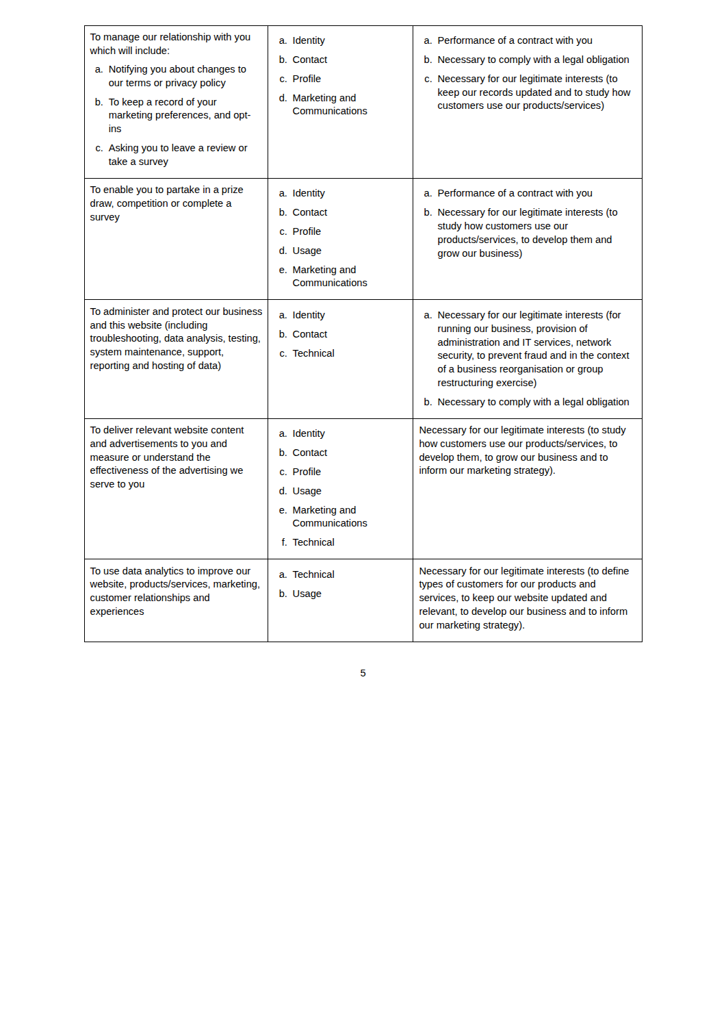| To manage our relationship with you which will include: Notifying you about changes to our terms or privacy policy To keep a record of your marketing preferences, and opt-ins Asking you to leave a review or take a survey | Identity Contact Profile Marketing and Communications | Performance of a contract with you Necessary to comply with a legal obligation Necessary for our legitimate interests (to keep our records updated and to study how customers use our products/services) |
| To enable you to partake in a prize draw, competition or complete a survey | Identity Contact Profile Usage Marketing and Communications | Performance of a contract with you Necessary for our legitimate interests (to study how customers use our products/services, to develop them and grow our business) |
| To administer and protect our business and this website (including troubleshooting, data analysis, testing, system maintenance, support, reporting and hosting of data) | Identity Contact Technical | Necessary for our legitimate interests (for running our business, provision of administration and IT services, network security, to prevent fraud and in the context of a business reorganisation or group restructuring exercise) Necessary to comply with a legal obligation |
| To deliver relevant website content and advertisements to you and measure or understand the effectiveness of the advertising we serve to you | Identity Contact Profile Usage Marketing and Communications Technical | Necessary for our legitimate interests (to study how customers use our products/services, to develop them, to grow our business and to inform our marketing strategy). |
| To use data analytics to improve our website, products/services, marketing, customer relationships and experiences | Technical Usage | Necessary for our legitimate interests (to define types of customers for our products and services, to keep our website updated and relevant, to develop our business and to inform our marketing strategy). |
5